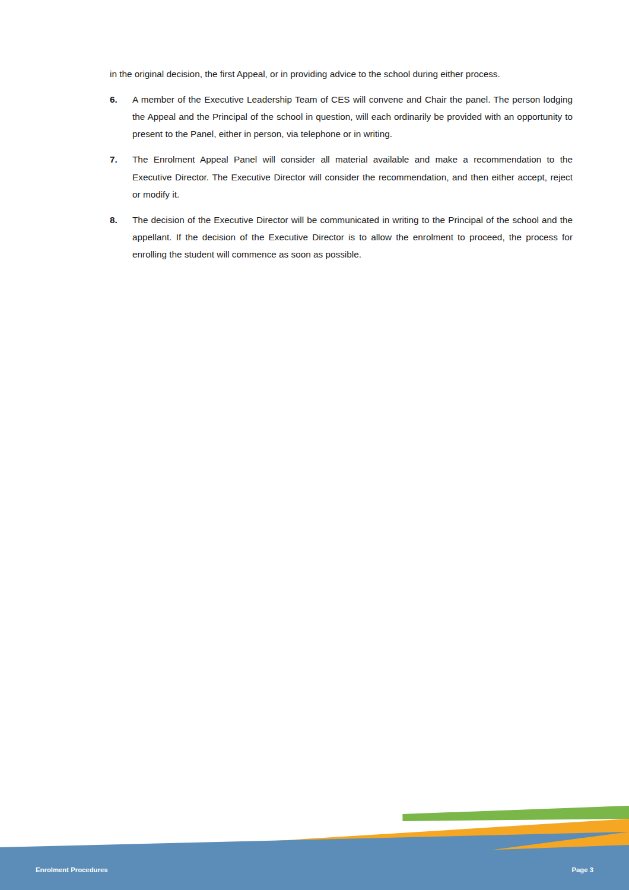in the original decision, the first Appeal, or in providing advice to the school during either process.
6. A member of the Executive Leadership Team of CES will convene and Chair the panel. The person lodging the Appeal and the Principal of the school in question, will each ordinarily be provided with an opportunity to present to the Panel, either in person, via telephone or in writing.
7. The Enrolment Appeal Panel will consider all material available and make a recommendation to the Executive Director. The Executive Director will consider the recommendation, and then either accept, reject or modify it.
8. The decision of the Executive Director will be communicated in writing to the Principal of the school and the appellant. If the decision of the Executive Director is to allow the enrolment to proceed, the process for enrolling the student will commence as soon as possible.
Enrolment Procedures Page 3